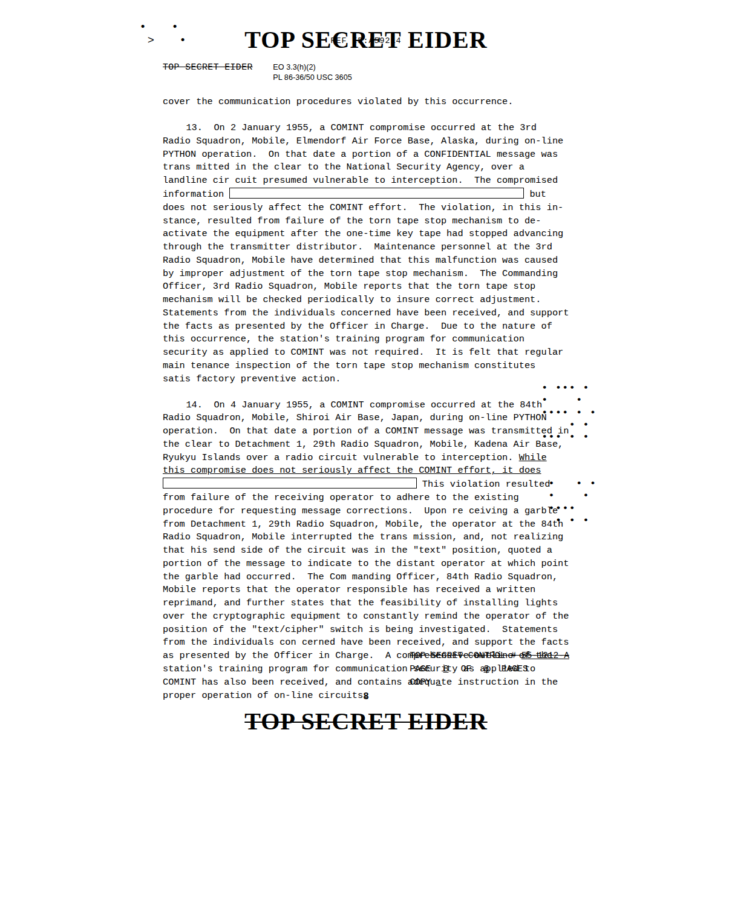• •
> •
REF ID:A59214
TOP SECRET EIDER
TOP SECRET EIDER EO 3.3(h)(2)
PL 86-36/50 USC 3605
cover the communication procedures violated by this occurrence.
13. On 2 January 1955, a COMINT compromise occurred at the 3rd Radio Squadron, Mobile, Elmendorf Air Force Base, Alaska, during on-line PYTHON operation. On that date a portion of a CONFIDENTIAL message was trans­ mitted in the clear to the National Security Agency, over a landline cir­ cuit presumed vulnerable to interception. The compromised information but does not seriously affect the COMINT effort. The violation, in this in­ stance, resulted from failure of the torn tape stop mechanism to de­ activate the equipment after the one-time key tape had stopped advancing through the transmitter distributor. Maintenance personnel at the 3rd Radio Squadron, Mobile have determined that this malfunction was caused by improper adjustment of the torn tape stop mechanism. The Commanding Officer, 3rd Radio Squadron, Mobile reports that the torn tape stop mechanism will be checked periodically to insure correct adjustment. Statements from the individuals concerned have been received, and support the facts as presented by the Officer in Charge. Due to the nature of this occurrence, the station's training program for communication security as applied to COMINT was not required. It is felt that regular main­ tenance inspection of the torn tape stop mechanism constitutes satis­ factory preventive action.
14. On 4 January 1955, a COMINT compromise occurred at the 84th Radio Squadron, Mobile, Shiroi Air Base, Japan, during on-line PYTHON operation. On that date a portion of a COMINT message was transmitted in the clear to Detachment 1, 29th Radio Squadron, Mobile, Kadena Air Base, Ryukyu Islands over a radio circuit vulnerable to interception. While this compromise does not seriously affect the COMINT effort, it does This violation resulted from failure of the receiving operator to adhere to the existing procedure for requesting message corrections. Upon re­ ceiving a garble from Detachment 1, 29th Radio Squadron, Mobile, the operator at the 84th Radio Squadron, Mobile interrupted the trans­ mission, and, not realizing that his send side of the circuit was in the "text" position, quoted a portion of the message to indicate to the distant operator at which point the garble had occurred. The Com­ manding Officer, 84th Radio Squadron, Mobile reports that the operator responsible has received a written reprimand, and further states that the feasibility of installing lights over the cryptographic equipment to constantly remind the operator of the position of the "text/cipher" switch is being investigated. Statements from the individuals con­ cerned have been received, and support the facts as presented by the Officer in Charge. A comprehensive outline of the station's training program for communication security as applied to COMINT has also been received, and contains adequate instruction in the proper operation of on-line circuits.
• ••• •
• •
•••• • •
• •
••• • •
• • •
• •
••••
• • •
TOP SECRET CONTROL # 55-1212-A
PAGE 8 OF 8 PAGES
COPY
8
TOP SECRET EIDER